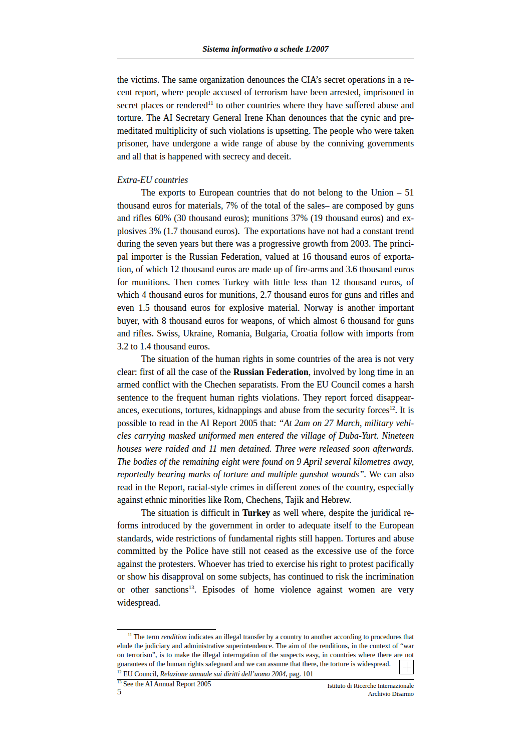Sistema informativo a schede 1/2007
the victims. The same organization denounces the CIA’s secret operations in a recent report, where people accused of terrorism have been arrested, imprisoned in secret places or rendered11 to other countries where they have suffered abuse and torture. The AI Secretary General Irene Khan denounces that the cynic and premeditated multiplicity of such violations is upsetting. The people who were taken prisoner, have undergone a wide range of abuse by the conniving governments and all that is happened with secrecy and deceit.
Extra-EU countries
The exports to European countries that do not belong to the Union – 51 thousand euros for materials, 7% of the total of the sales– are composed by guns and rifles 60% (30 thousand euros); munitions 37% (19 thousand euros) and explosives 3% (1.7 thousand euros). The exportations have not had a constant trend during the seven years but there was a progressive growth from 2003. The principal importer is the Russian Federation, valued at 16 thousand euros of exportation, of which 12 thousand euros are made up of fire-arms and 3.6 thousand euros for munitions. Then comes Turkey with little less than 12 thousand euros, of which 4 thousand euros for munitions, 2.7 thousand euros for guns and rifles and even 1.5 thousand euros for explosive material. Norway is another important buyer, with 8 thousand euros for weapons, of which almost 6 thousand for guns and rifles. Swiss, Ukraine, Romania, Bulgaria, Croatia follow with imports from 3.2 to 1.4 thousand euros.
The situation of the human rights in some countries of the area is not very clear: first of all the case of the Russian Federation, involved by long time in an armed conflict with the Chechen separatists. From the EU Council comes a harsh sentence to the frequent human rights violations. They report forced disappearances, executions, tortures, kidnappings and abuse from the security forces12. It is possible to read in the AI Report 2005 that: “At 2am on 27 March, military vehicles carrying masked uniformed men entered the village of Duba-Yurt. Nineteen houses were raided and 11 men detained. Three were released soon afterwards. The bodies of the remaining eight were found on 9 April several kilometres away, reportedly bearing marks of torture and multiple gunshot wounds”. We can also read in the Report, racial-style crimes in different zones of the country, especially against ethnic minorities like Rom, Chechens, Tajik and Hebrew.
The situation is difficult in Turkey as well where, despite the juridical reforms introduced by the government in order to adequate itself to the European standards, wide restrictions of fundamental rights still happen. Tortures and abuse committed by the Police have still not ceased as the excessive use of the force against the protesters. Whoever has tried to exercise his right to protest pacifically or show his disapproval on some subjects, has continued to risk the incrimination or other sanctions13. Episodes of home violence against women are very widespread.
11 The term rendition indicates an illegal transfer by a country to another according to procedures that elude the judiciary and administrative superintendence. The aim of the renditions, in the context of “war on terrorism”, is to make the illegal interrogation of the suspects easy, in countries where there are not guarantees of the human rights safeguard and we can assume that there, the torture is widespread.
12 EU Council, Relazione annuale sui diritti dell’uomo 2004, pag. 101
13 See the AI Annual Report 2005
5
Istituto di Ricerche Internazionale
Archivio Disarmo